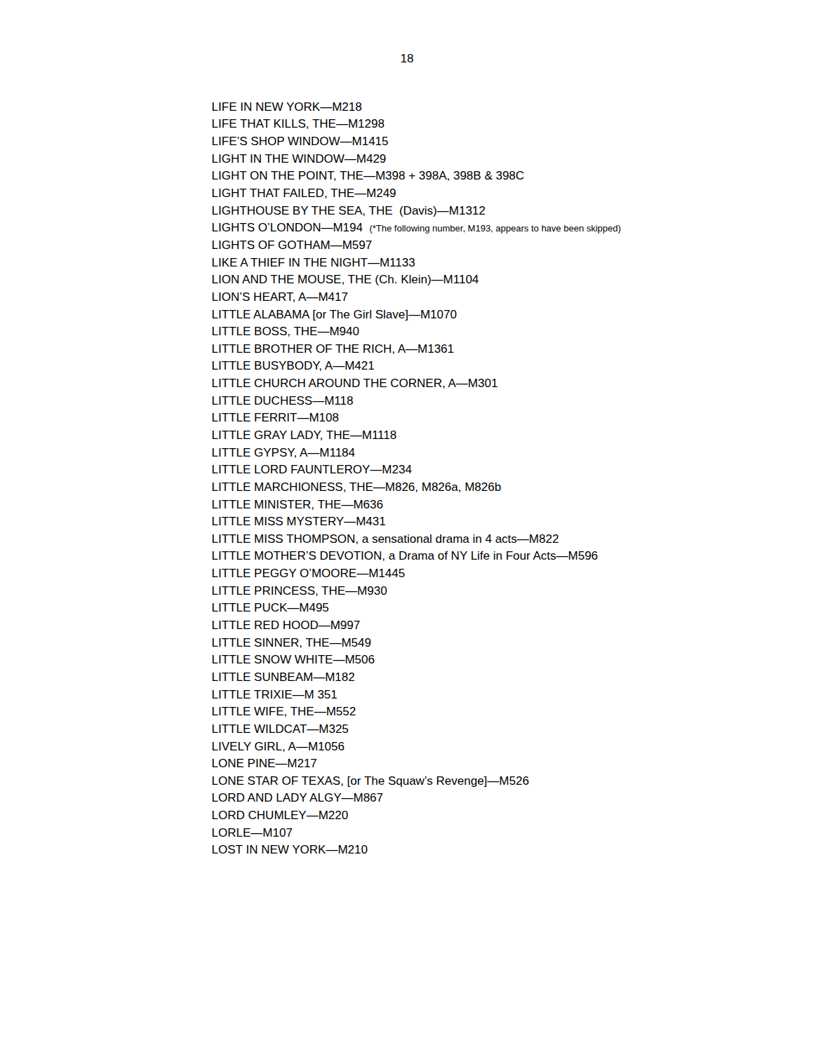18
LIFE IN NEW YORK—M218
LIFE THAT KILLS, THE—M1298
LIFE’S SHOP WINDOW—M1415
LIGHT IN THE WINDOW—M429
LIGHT ON THE POINT, THE—M398 + 398A, 398B & 398C
LIGHT THAT FAILED, THE—M249
LIGHTHOUSE BY THE SEA, THE (Davis)—M1312
LIGHTS O’LONDON—M194 (*The following number, M193, appears to have been skipped)
LIGHTS OF GOTHAM—M597
LIKE A THIEF IN THE NIGHT—M1133
LION AND THE MOUSE, THE (Ch. Klein)—M1104
LION’S HEART, A—M417
LITTLE ALABAMA [or The Girl Slave]—M1070
LITTLE BOSS, THE—M940
LITTLE BROTHER OF THE RICH, A—M1361
LITTLE BUSYBODY, A—M421
LITTLE CHURCH AROUND THE CORNER, A—M301
LITTLE DUCHESS—M118
LITTLE FERRIT—M108
LITTLE GRAY LADY, THE—M1118
LITTLE GYPSY, A—M1184
LITTLE LORD FAUNTLEROY—M234
LITTLE MARCHIONESS, THE—M826, M826a, M826b
LITTLE MINISTER, THE—M636
LITTLE MISS MYSTERY—M431
LITTLE MISS THOMPSON, a sensational drama in 4 acts—M822
LITTLE MOTHER’S DEVOTION, a Drama of NY Life in Four Acts—M596
LITTLE PEGGY O’MOORE—M1445
LITTLE PRINCESS, THE—M930
LITTLE PUCK—M495
LITTLE RED HOOD—M997
LITTLE SINNER, THE—M549
LITTLE SNOW WHITE—M506
LITTLE SUNBEAM—M182
LITTLE TRIXIE—M 351
LITTLE WIFE, THE—M552
LITTLE WILDCAT—M325
LIVELY GIRL, A—M1056
LONE PINE—M217
LONE STAR OF TEXAS, [or The Squaw’s Revenge]—M526
LORD AND LADY ALGY—M867
LORD CHUMLEY—M220
LORLE—M107
LOST IN NEW YORK—M210